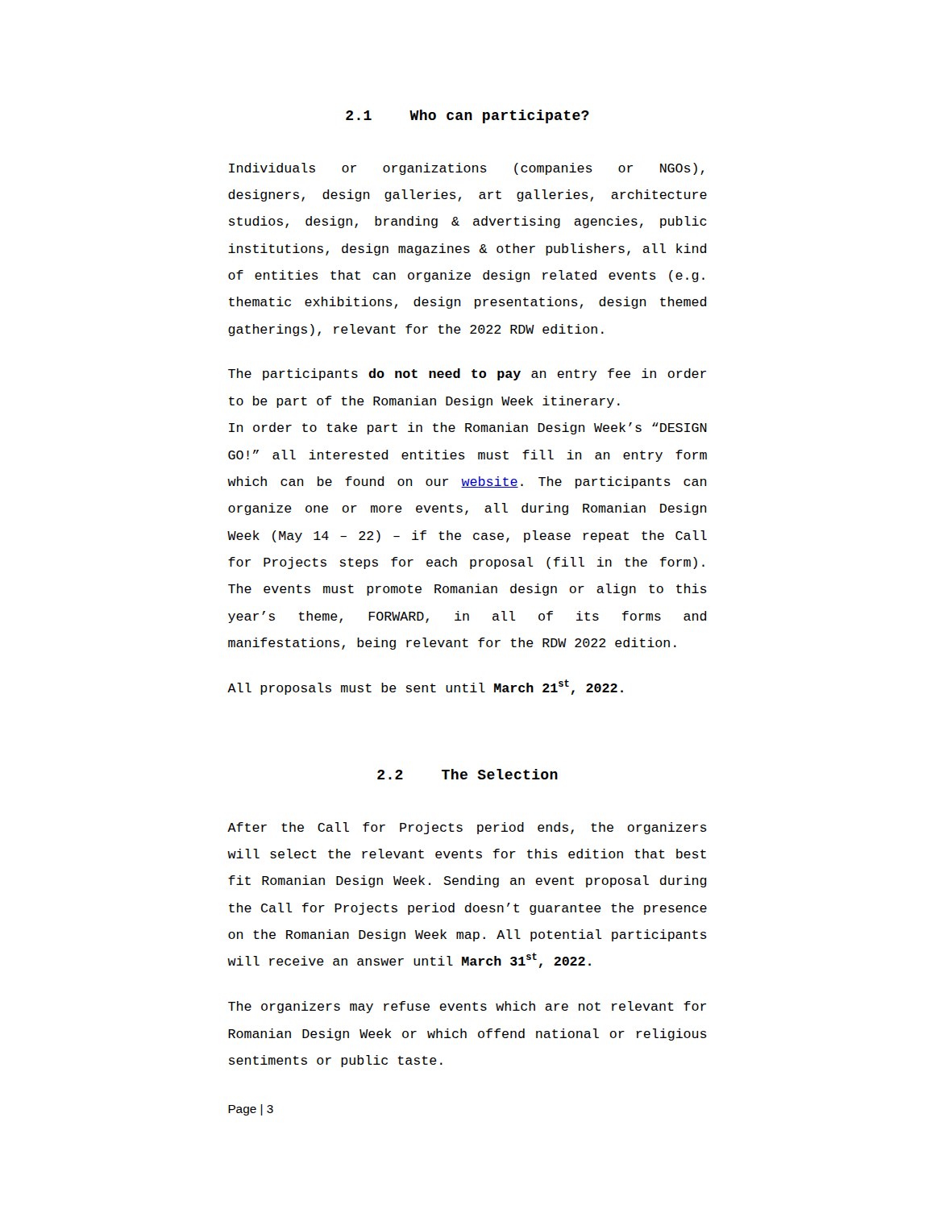2.1 Who can participate?
Individuals or organizations (companies or NGOs), designers, design galleries, art galleries, architecture studios, design, branding & advertising agencies, public institutions, design magazines & other publishers, all kind of entities that can organize design related events (e.g. thematic exhibitions, design presentations, design themed gatherings), relevant for the 2022 RDW edition.
The participants do not need to pay an entry fee in order to be part of the Romanian Design Week itinerary.
In order to take part in the Romanian Design Week’s “DESIGN GO!” all interested entities must fill in an entry form which can be found on our website. The participants can organize one or more events, all during Romanian Design Week (May 14 – 22) – if the case, please repeat the Call for Projects steps for each proposal (fill in the form). The events must promote Romanian design or align to this year’s theme, FORWARD, in all of its forms and manifestations, being relevant for the RDW 2022 edition.
All proposals must be sent until March 21st, 2022.
2.2 The Selection
After the Call for Projects period ends, the organizers will select the relevant events for this edition that best fit Romanian Design Week. Sending an event proposal during the Call for Projects period doesn’t guarantee the presence on the Romanian Design Week map. All potential participants will receive an answer until March 31st, 2022.
The organizers may refuse events which are not relevant for Romanian Design Week or which offend national or religious sentiments or public taste.
Page | 3